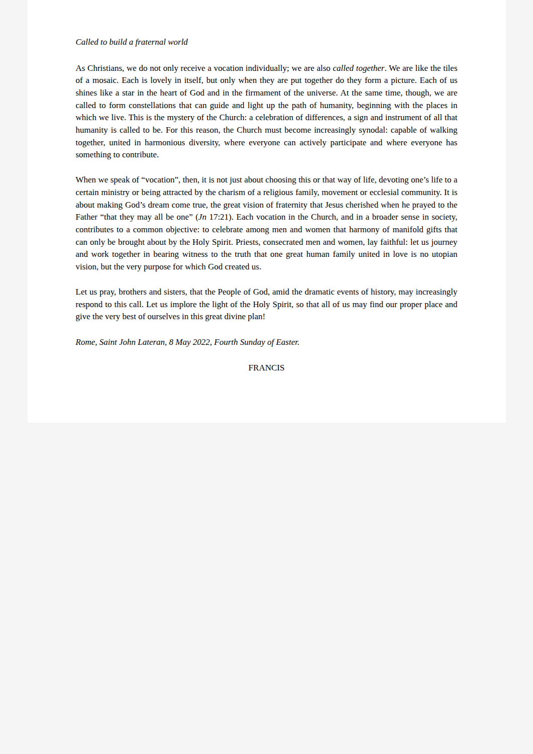Called to build a fraternal world
As Christians, we do not only receive a vocation individually; we are also called together. We are like the tiles of a mosaic. Each is lovely in itself, but only when they are put together do they form a picture. Each of us shines like a star in the heart of God and in the firmament of the universe. At the same time, though, we are called to form constellations that can guide and light up the path of humanity, beginning with the places in which we live. This is the mystery of the Church: a celebration of differences, a sign and instrument of all that humanity is called to be. For this reason, the Church must become increasingly synodal: capable of walking together, united in harmonious diversity, where everyone can actively participate and where everyone has something to contribute.
When we speak of “vocation”, then, it is not just about choosing this or that way of life, devoting one’s life to a certain ministry or being attracted by the charism of a religious family, movement or ecclesial community. It is about making God’s dream come true, the great vision of fraternity that Jesus cherished when he prayed to the Father “that they may all be one” (Jn 17:21). Each vocation in the Church, and in a broader sense in society, contributes to a common objective: to celebrate among men and women that harmony of manifold gifts that can only be brought about by the Holy Spirit. Priests, consecrated men and women, lay faithful: let us journey and work together in bearing witness to the truth that one great human family united in love is no utopian vision, but the very purpose for which God created us.
Let us pray, brothers and sisters, that the People of God, amid the dramatic events of history, may increasingly respond to this call. Let us implore the light of the Holy Spirit, so that all of us may find our proper place and give the very best of ourselves in this great divine plan!
Rome, Saint John Lateran, 8 May 2022, Fourth Sunday of Easter.
FRANCIS